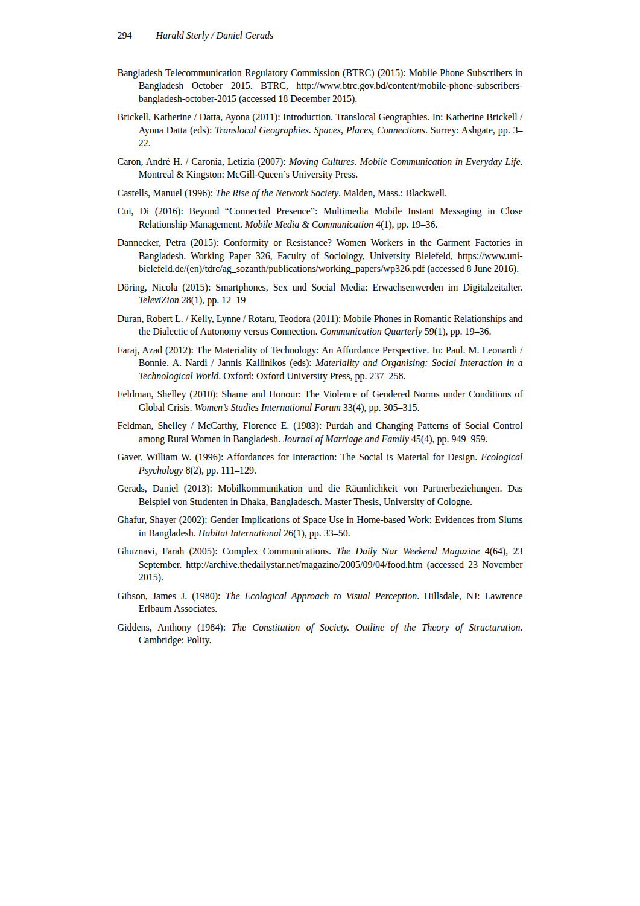294 Harald Sterly / Daniel Gerads
Bangladesh Telecommunication Regulatory Commission (BTRC) (2015): Mobile Phone Subscribers in Bangladesh October 2015. BTRC, http://www.btrc.gov.bd/content/mobile-phone-subscribers-bangladesh-october-2015 (accessed 18 December 2015).
Brickell, Katherine / Datta, Ayona (2011): Introduction. Translocal Geographies. In: Katherine Brickell / Ayona Datta (eds): Translocal Geographies. Spaces, Places, Connections. Surrey: Ashgate, pp. 3–22.
Caron, André H. / Caronia, Letizia (2007): Moving Cultures. Mobile Communication in Everyday Life. Montreal & Kingston: McGill-Queen’s University Press.
Castells, Manuel (1996): The Rise of the Network Society. Malden, Mass.: Blackwell.
Cui, Di (2016): Beyond “Connected Presence”: Multimedia Mobile Instant Messaging in Close Relationship Management. Mobile Media & Communication 4(1), pp. 19–36.
Dannecker, Petra (2015): Conformity or Resistance? Women Workers in the Garment Factories in Bangladesh. Working Paper 326, Faculty of Sociology, University Bielefeld, https://www.uni-bielefeld.de/(en)/tdrc/ag_sozanth/publications/working_papers/wp326.pdf (accessed 8 June 2016).
Döring, Nicola (2015): Smartphones, Sex und Social Media: Erwachsenwerden im Digitalzeitalter. TeleviZion 28(1), pp. 12–19
Duran, Robert L. / Kelly, Lynne / Rotaru, Teodora (2011): Mobile Phones in Romantic Relationships and the Dialectic of Autonomy versus Connection. Communication Quarterly 59(1), pp. 19–36.
Faraj, Azad (2012): The Materiality of Technology: An Affordance Perspective. In: Paul. M. Leonardi / Bonnie. A. Nardi / Jannis Kallinikos (eds): Materiality and Organising: Social Interaction in a Technological World. Oxford: Oxford University Press, pp. 237–258.
Feldman, Shelley (2010): Shame and Honour: The Violence of Gendered Norms under Conditions of Global Crisis. Women’s Studies International Forum 33(4), pp. 305–315.
Feldman, Shelley / McCarthy, Florence E. (1983): Purdah and Changing Patterns of Social Control among Rural Women in Bangladesh. Journal of Marriage and Family 45(4), pp. 949–959.
Gaver, William W. (1996): Affordances for Interaction: The Social is Material for Design. Ecological Psychology 8(2), pp. 111–129.
Gerads, Daniel (2013): Mobilkommunikation und die Räumlichkeit von Partnerbeziehungen. Das Beispiel von Studenten in Dhaka, Bangladesch. Master Thesis, University of Cologne.
Ghafur, Shayer (2002): Gender Implications of Space Use in Home-based Work: Evidences from Slums in Bangladesh. Habitat International 26(1), pp. 33–50.
Ghuznavi, Farah (2005): Complex Communications. The Daily Star Weekend Magazine 4(64), 23 September. http://archive.thedailystar.net/magazine/2005/09/04/food.htm (accessed 23 November 2015).
Gibson, James J. (1980): The Ecological Approach to Visual Perception. Hillsdale, NJ: Lawrence Erlbaum Associates.
Giddens, Anthony (1984): The Constitution of Society. Outline of the Theory of Structuration. Cambridge: Polity.